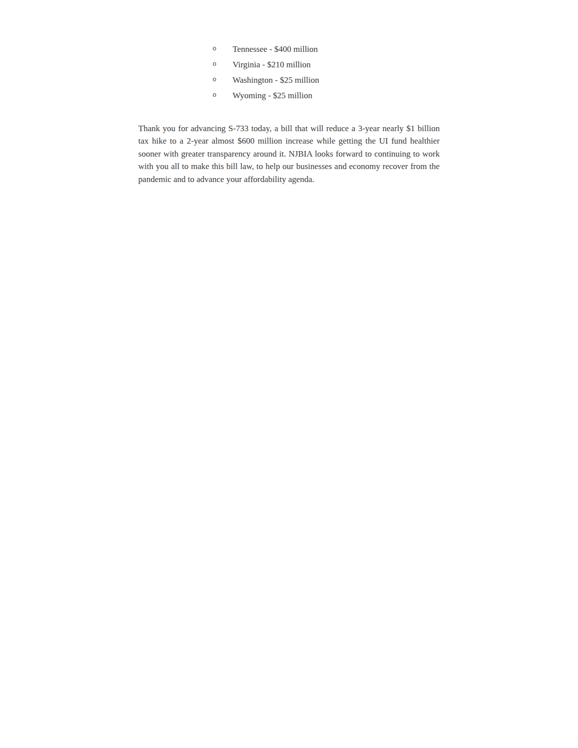Tennessee - $400 million
Virginia - $210 million
Washington - $25 million
Wyoming - $25 million
Thank you for advancing S-733 today, a bill that will reduce a 3-year nearly $1 billion tax hike to a 2-year almost $600 million increase while getting the UI fund healthier sooner with greater transparency around it. NJBIA looks forward to continuing to work with you all to make this bill law, to help our businesses and economy recover from the pandemic and to advance your affordability agenda.